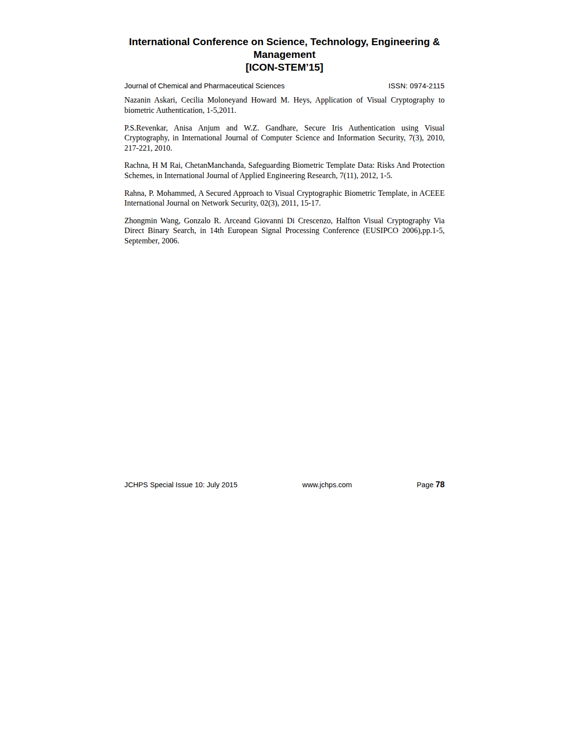International Conference on Science, Technology, Engineering & Management
[ICON-STEM’15]
Journal of Chemical and Pharmaceutical Sciences ISSN: 0974-2115
Nazanin Askari, Cecilia Moloneyand Howard M. Heys, Application of Visual Cryptography to biometric Authentication, 1-5,2011.
P.S.Revenkar, Anisa Anjum and W.Z. Gandhare, Secure Iris Authentication using Visual Cryptography, in International Journal of Computer Science and Information Security, 7(3), 2010, 217-221, 2010.
Rachna, H M Rai, ChetanManchanda, Safeguarding Biometric Template Data: Risks And Protection Schemes, in International Journal of Applied Engineering Research, 7(11), 2012, 1-5.
Rahna, P. Mohammed, A Secured Approach to Visual Cryptographic Biometric Template, in ACEEE International Journal on Network Security, 02(3), 2011, 15-17.
Zhongmin Wang, Gonzalo R. Arceand Giovanni Di Crescenzo, Halfton Visual Cryptography Via Direct Binary Search, in 14th European Signal Processing Conference (EUSIPCO 2006),pp.1-5, September, 2006.
JCHPS Special Issue 10: July 2015 www.jchps.com Page 78